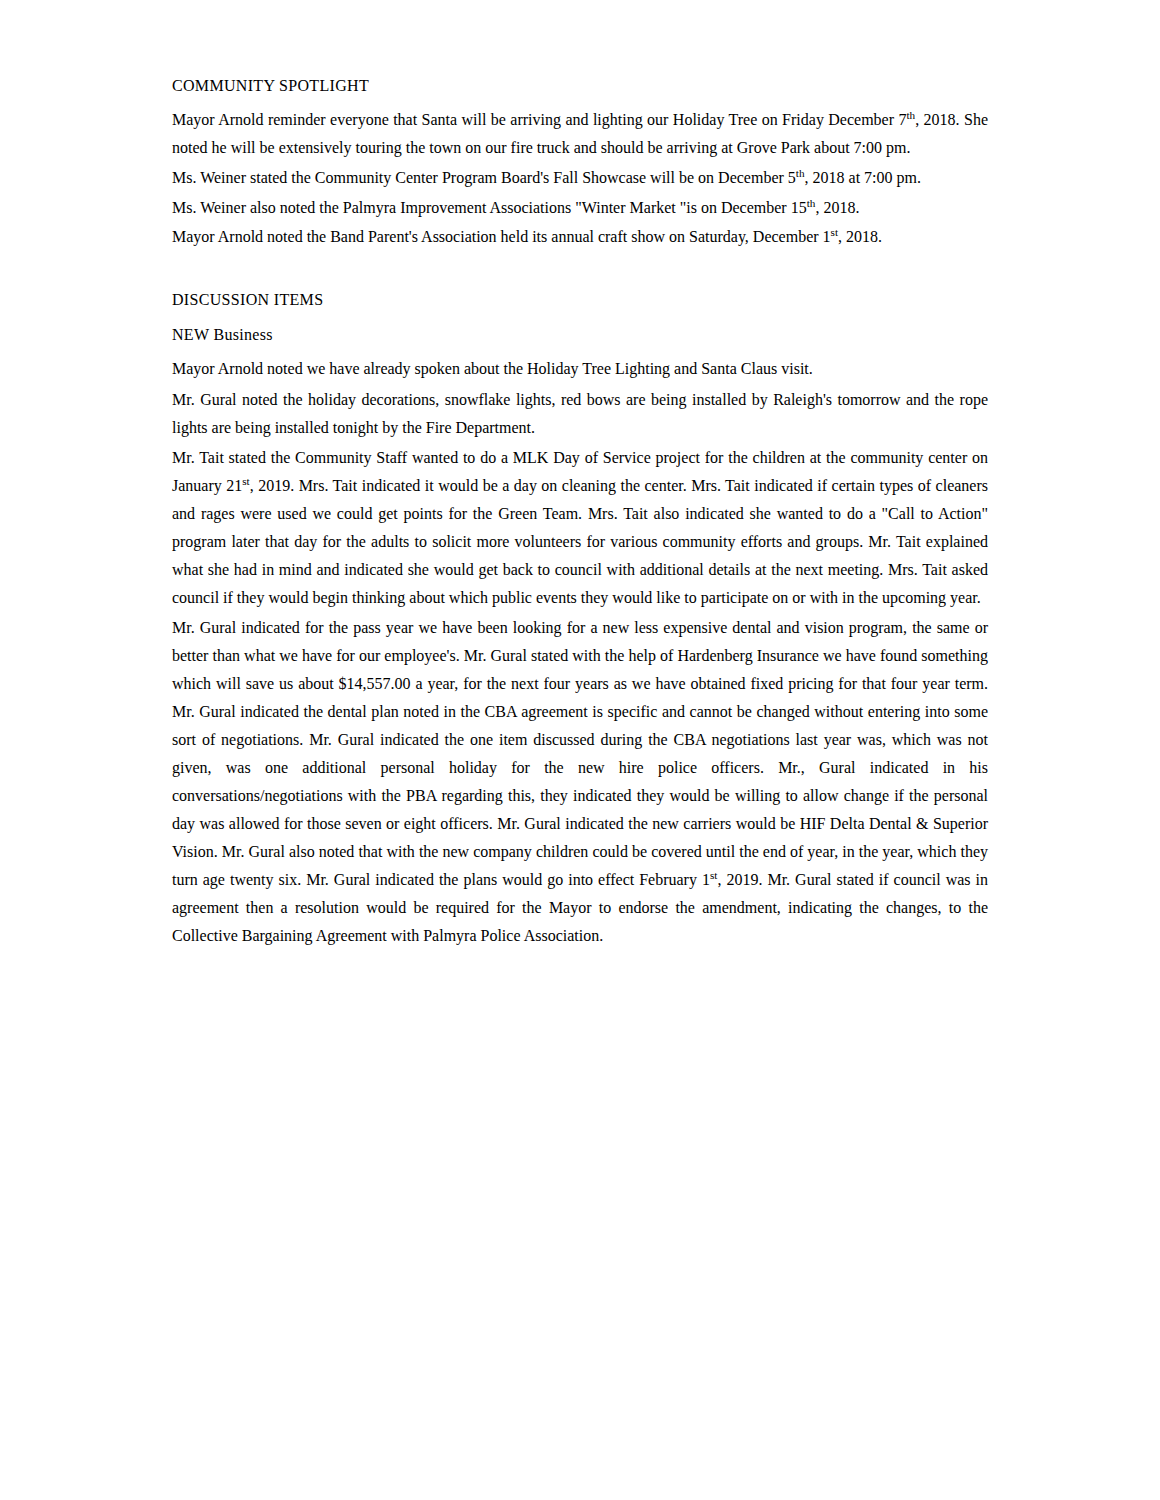COMMUNITY SPOTLIGHT
Mayor Arnold reminder everyone that Santa will be arriving and lighting our Holiday Tree on Friday December 7th, 2018. She noted he will be extensively touring the town on our fire truck and should be arriving at Grove Park about 7:00 pm.
Ms. Weiner stated the Community Center Program Board's Fall Showcase will be on December 5th, 2018 at 7:00 pm.
Ms. Weiner also noted the Palmyra Improvement Associations "Winter Market "is on December 15th, 2018.
Mayor Arnold noted the Band Parent's Association held its annual craft show on Saturday, December 1st, 2018.
DISCUSSION ITEMS
NEW Business
Mayor Arnold noted we have already spoken about the Holiday Tree Lighting and Santa Claus visit.
Mr. Gural noted the holiday decorations, snowflake lights, red bows are being installed by Raleigh's tomorrow and the rope lights are being installed tonight by the Fire Department.
Mr. Tait stated the Community Staff wanted to do a MLK Day of Service project for the children at the community center on January 21st, 2019. Mrs. Tait indicated it would be a day on cleaning the center. Mrs. Tait indicated if certain types of cleaners and rages were used we could get points for the Green Team. Mrs. Tait also indicated she wanted to do a "Call to Action" program later that day for the adults to solicit more volunteers for various community efforts and groups. Mr. Tait explained what she had in mind and indicated she would get back to council with additional details at the next meeting. Mrs. Tait asked council if they would begin thinking about which public events they would like to participate on or with in the upcoming year.
Mr. Gural indicated for the pass year we have been looking for a new less expensive dental and vision program, the same or better than what we have for our employee's. Mr. Gural stated with the help of Hardenberg Insurance we have found something which will save us about $14,557.00 a year, for the next four years as we have obtained fixed pricing for that four year term. Mr. Gural indicated the dental plan noted in the CBA agreement is specific and cannot be changed without entering into some sort of negotiations. Mr. Gural indicated the one item discussed during the CBA negotiations last year was, which was not given, was one additional personal holiday for the new hire police officers. Mr., Gural indicated in his conversations/negotiations with the PBA regarding this, they indicated they would be willing to allow change if the personal day was allowed for those seven or eight officers. Mr. Gural indicated the new carriers would be HIF Delta Dental & Superior Vision. Mr. Gural also noted that with the new company children could be covered until the end of year, in the year, which they turn age twenty six. Mr. Gural indicated the plans would go into effect February 1st, 2019. Mr. Gural stated if council was in agreement then a resolution would be required for the Mayor to endorse the amendment, indicating the changes, to the Collective Bargaining Agreement with Palmyra Police Association.